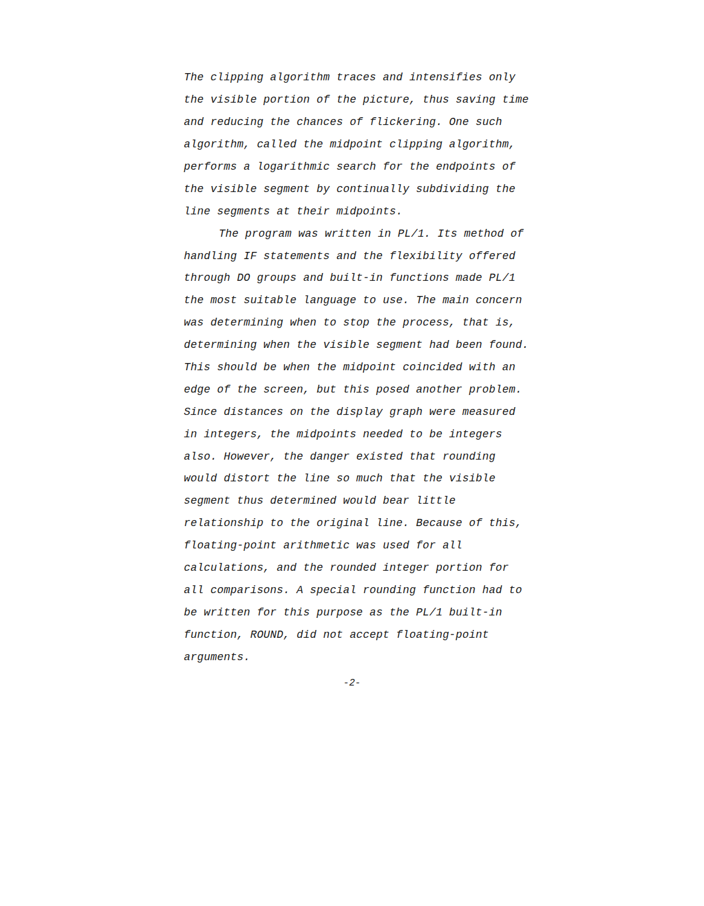The clipping algorithm traces and intensifies only the visible portion of the picture, thus saving time and reducing the chances of flickering. One such algorithm, called the midpoint clipping algorithm, performs a logarithmic search for the endpoints of the visible segment by continually subdividing the line segments at their midpoints.
The program was written in PL/1. Its method of handling IF statements and the flexibility offered through DO groups and built-in functions made PL/1 the most suitable language to use. The main concern was determining when to stop the process, that is, determining when the visible segment had been found. This should be when the midpoint coincided with an edge of the screen, but this posed another problem. Since distances on the display graph were measured in integers, the midpoints needed to be integers also. However, the danger existed that rounding would distort the line so much that the visible segment thus determined would bear little relationship to the original line. Because of this, floating-point arithmetic was used for all calculations, and the rounded integer portion for all comparisons. A special rounding function had to be written for this purpose as the PL/1 built-in function, ROUND, did not accept floating-point arguments.
-2-